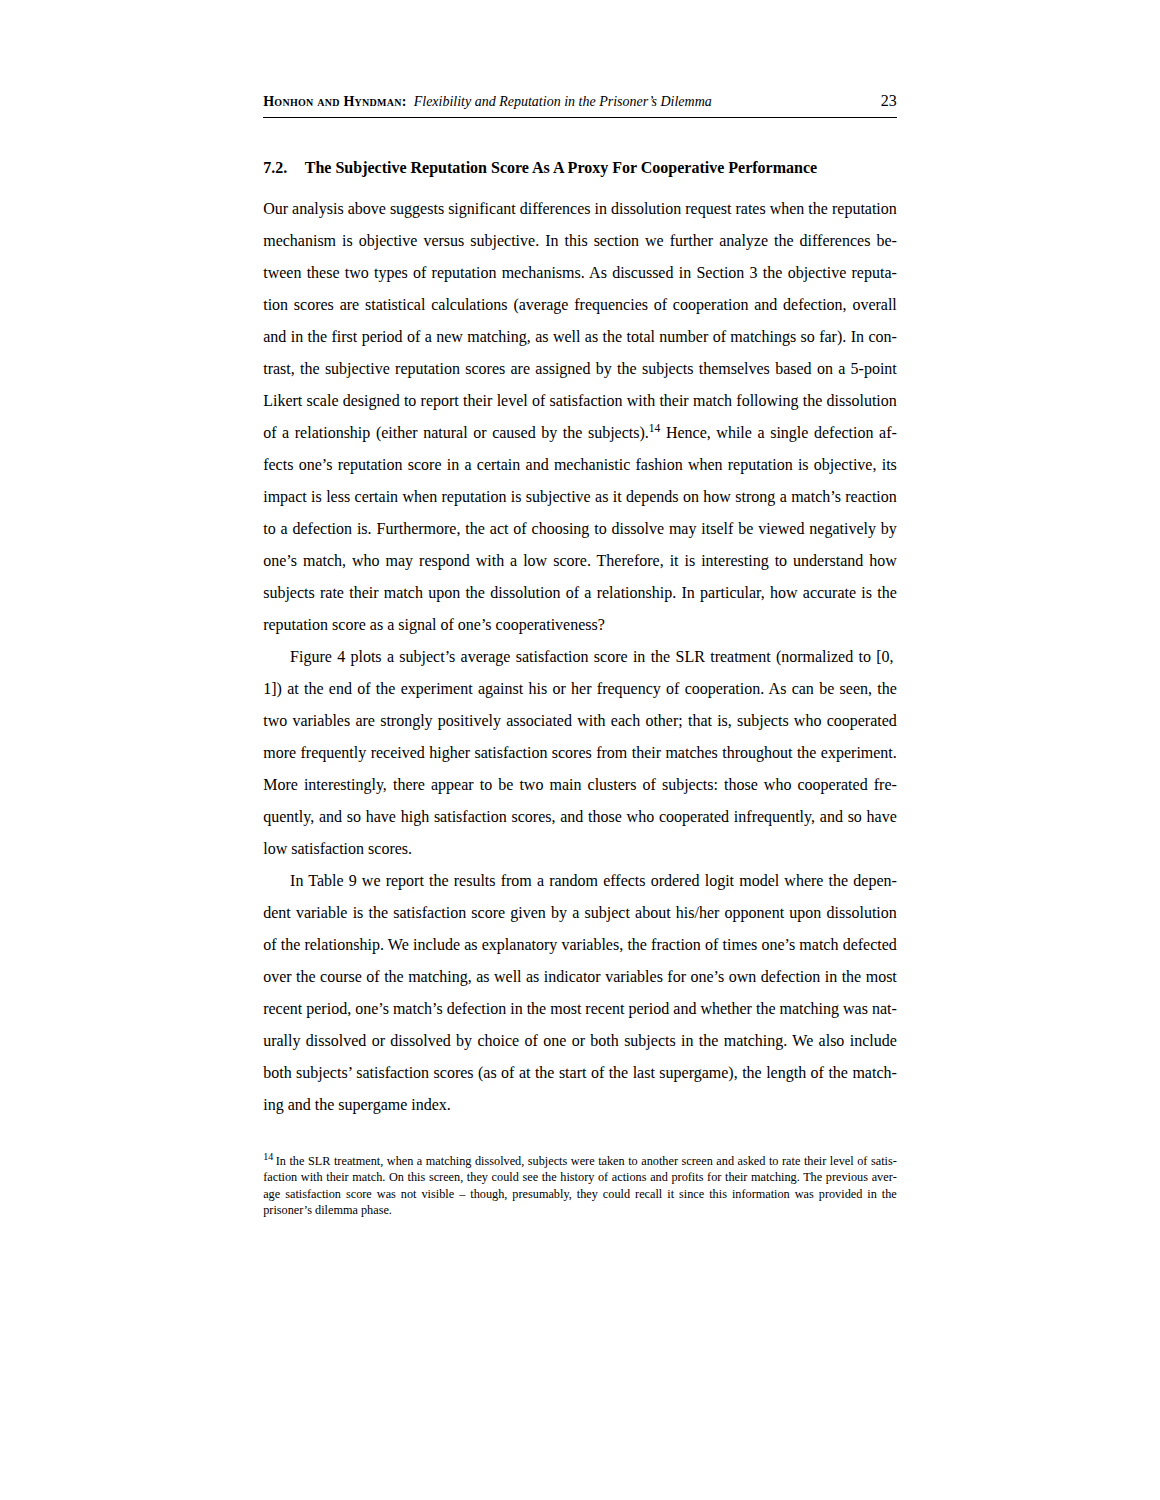Honhon and Hyndman: Flexibility and Reputation in the Prisoner’s Dilemma
23
7.2. The Subjective Reputation Score As A Proxy For Cooperative Performance
Our analysis above suggests significant differences in dissolution request rates when the reputation mechanism is objective versus subjective. In this section we further analyze the differences between these two types of reputation mechanisms. As discussed in Section 3 the objective reputation scores are statistical calculations (average frequencies of cooperation and defection, overall and in the first period of a new matching, as well as the total number of matchings so far). In contrast, the subjective reputation scores are assigned by the subjects themselves based on a 5-point Likert scale designed to report their level of satisfaction with their match following the dissolution of a relationship (either natural or caused by the subjects).14 Hence, while a single defection affects one’s reputation score in a certain and mechanistic fashion when reputation is objective, its impact is less certain when reputation is subjective as it depends on how strong a match’s reaction to a defection is. Furthermore, the act of choosing to dissolve may itself be viewed negatively by one’s match, who may respond with a low score. Therefore, it is interesting to understand how subjects rate their match upon the dissolution of a relationship. In particular, how accurate is the reputation score as a signal of one’s cooperativeness?
Figure 4 plots a subject’s average satisfaction score in the SLR treatment (normalized to [0, 1]) at the end of the experiment against his or her frequency of cooperation. As can be seen, the two variables are strongly positively associated with each other; that is, subjects who cooperated more frequently received higher satisfaction scores from their matches throughout the experiment. More interestingly, there appear to be two main clusters of subjects: those who cooperated frequently, and so have high satisfaction scores, and those who cooperated infrequently, and so have low satisfaction scores.
In Table 9 we report the results from a random effects ordered logit model where the dependent variable is the satisfaction score given by a subject about his/her opponent upon dissolution of the relationship. We include as explanatory variables, the fraction of times one’s match defected over the course of the matching, as well as indicator variables for one’s own defection in the most recent period, one’s match’s defection in the most recent period and whether the matching was naturally dissolved or dissolved by choice of one or both subjects in the matching. We also include both subjects’ satisfaction scores (as of at the start of the last supergame), the length of the matching and the supergame index.
14 In the SLR treatment, when a matching dissolved, subjects were taken to another screen and asked to rate their level of satisfaction with their match. On this screen, they could see the history of actions and profits for their matching. The previous average satisfaction score was not visible – though, presumably, they could recall it since this information was provided in the prisoner’s dilemma phase.